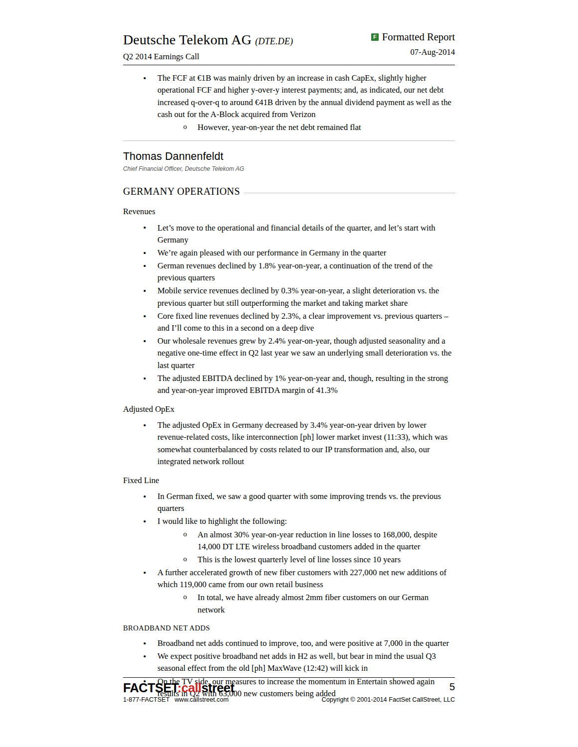Deutsche Telekom AG (DTE.DE)
Q2 2014 Earnings Call
FFormatted Report
07-Aug-2014
The FCF at €1B was mainly driven by an increase in cash CapEx, slightly higher operational FCF and higher y-over-y interest payments; and, as indicated, our net debt increased q-over-q to around €41B driven by the annual dividend payment as well as the cash out for the A-Block acquired from Verizon
However, year-on-year the net debt remained flat
Thomas Dannenfeldt
Chief Financial Officer, Deutsche Telekom AG
GERMANY OPERATIONS
Revenues
Let’s move to the operational and financial details of the quarter, and let’s start with Germany
We’re again pleased with our performance in Germany in the quarter
German revenues declined by 1.8% year-on-year, a continuation of the trend of the previous quarters
Mobile service revenues declined by 0.3% year-on-year, a slight deterioration vs. the previous quarter but still outperforming the market and taking market share
Core fixed line revenues declined by 2.3%, a clear improvement vs. previous quarters – and I’ll come to this in a second on a deep dive
Our wholesale revenues grew by 2.4% year-on-year, though adjusted seasonality and a negative one-time effect in Q2 last year we saw an underlying small deterioration vs. the last quarter
The adjusted EBITDA declined by 1% year-on-year and, though, resulting in the strong and year-on-year improved EBITDA margin of 41.3%
Adjusted OpEx
The adjusted OpEx in Germany decreased by 3.4% year-on-year driven by lower revenue-related costs, like interconnection [ph] lower market invest (11:33), which was somewhat counterbalanced by costs related to our IP transformation and, also, our integrated network rollout
Fixed Line
In German fixed, we saw a good quarter with some improving trends vs. the previous quarters
I would like to highlight the following:
An almost 30% year-on-year reduction in line losses to 168,000, despite 14,000 DT LTE wireless broadband customers added in the quarter
This is the lowest quarterly level of line losses since 10 years
A further accelerated growth of new fiber customers with 227,000 net new additions of which 119,000 came from our own retail business
In total, we have already almost 2mm fiber customers on our German network
BROADBAND NET ADDS
Broadband net adds continued to improve, too, and were positive at 7,000 in the quarter
We expect positive broadband net adds in H2 as well, but bear in mind the usual Q3 seasonal effect from the old [ph] MaxWave (12:42) will kick in
On the TV side, our measures to increase the momentum in Entertain showed again results in Q2 with 63,000 new customers being added
FACTSET: call street
5
1-877-FACTSET www.callstreet.com
Copyright © 2001-2014 FactSet CallStreet, LLC